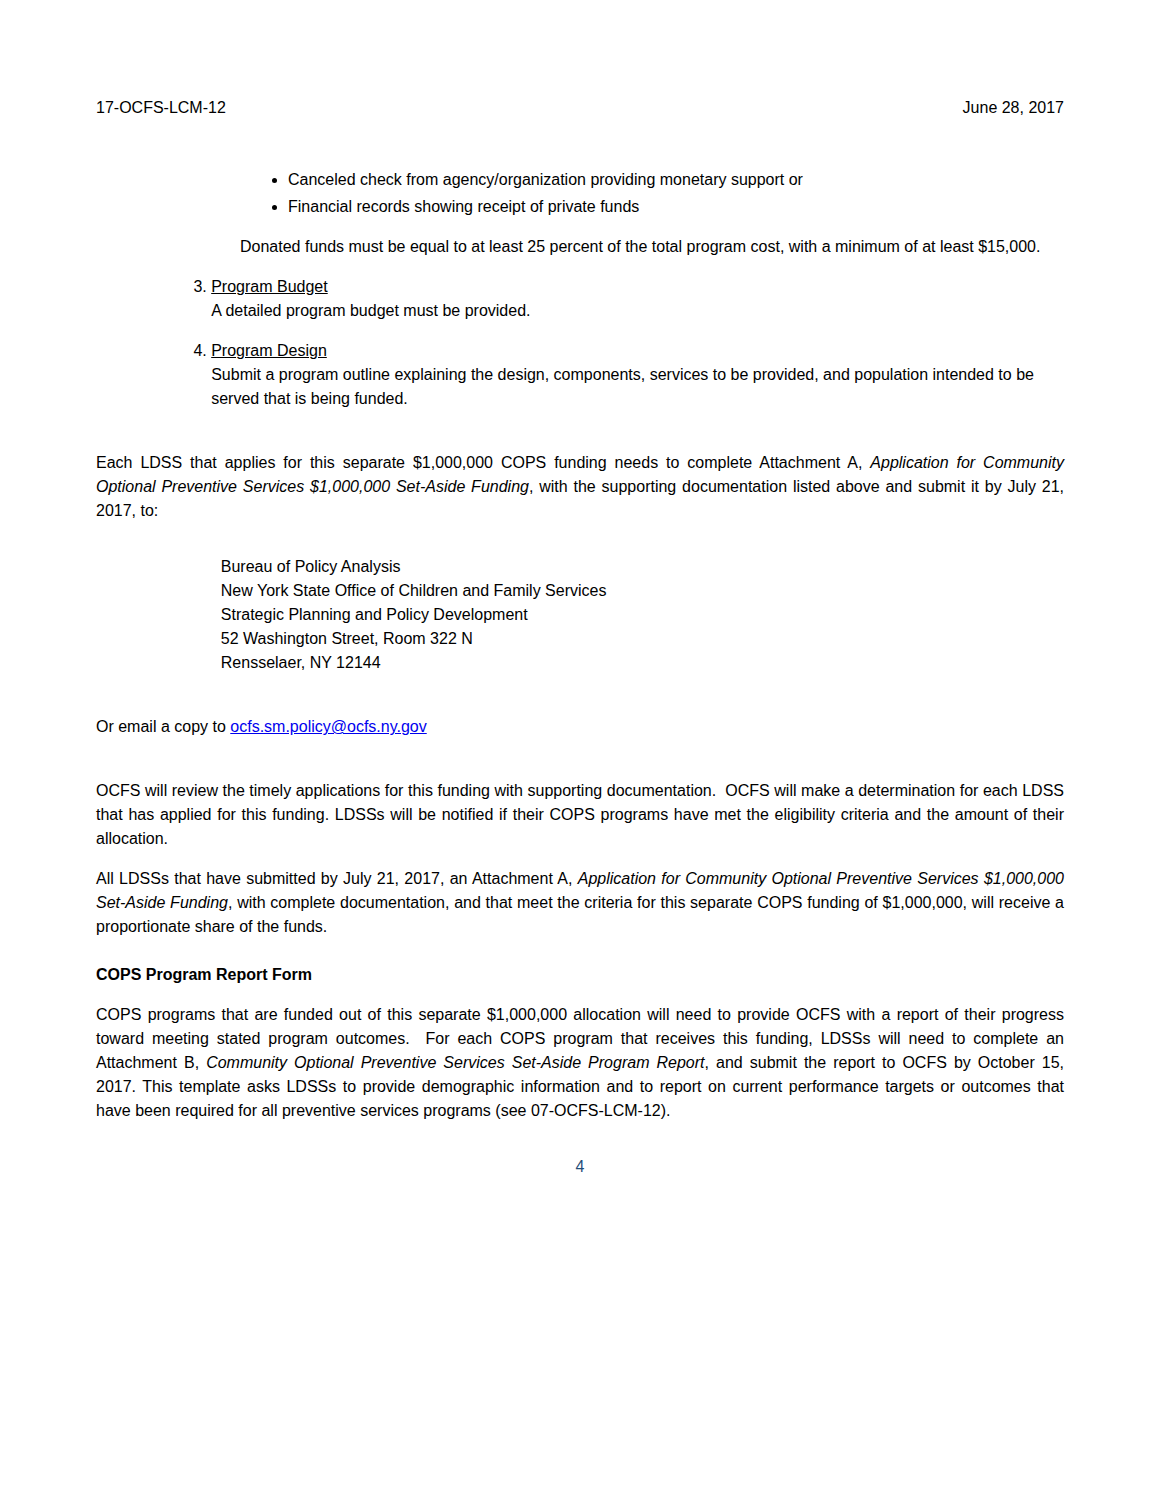17-OCFS-LCM-12 June 28, 2017
Canceled check from agency/organization providing monetary support or
Financial records showing receipt of private funds
Donated funds must be equal to at least 25 percent of the total program cost, with a minimum of at least $15,000.
Program Budget
A detailed program budget must be provided.
Program Design
Submit a program outline explaining the design, components, services to be provided, and population intended to be served that is being funded.
Each LDSS that applies for this separate $1,000,000 COPS funding needs to complete Attachment A, Application for Community Optional Preventive Services $1,000,000 Set-Aside Funding, with the supporting documentation listed above and submit it by July 21, 2017, to:
Bureau of Policy Analysis
New York State Office of Children and Family Services
Strategic Planning and Policy Development
52 Washington Street, Room 322 N
Rensselaer, NY 12144
Or email a copy to ocfs.sm.policy@ocfs.ny.gov
OCFS will review the timely applications for this funding with supporting documentation. OCFS will make a determination for each LDSS that has applied for this funding. LDSSs will be notified if their COPS programs have met the eligibility criteria and the amount of their allocation.
All LDSSs that have submitted by July 21, 2017, an Attachment A, Application for Community Optional Preventive Services $1,000,000 Set-Aside Funding, with complete documentation, and that meet the criteria for this separate COPS funding of $1,000,000, will receive a proportionate share of the funds.
COPS Program Report Form
COPS programs that are funded out of this separate $1,000,000 allocation will need to provide OCFS with a report of their progress toward meeting stated program outcomes. For each COPS program that receives this funding, LDSSs will need to complete an Attachment B, Community Optional Preventive Services Set-Aside Program Report, and submit the report to OCFS by October 15, 2017. This template asks LDSSs to provide demographic information and to report on current performance targets or outcomes that have been required for all preventive services programs (see 07-OCFS-LCM-12).
4